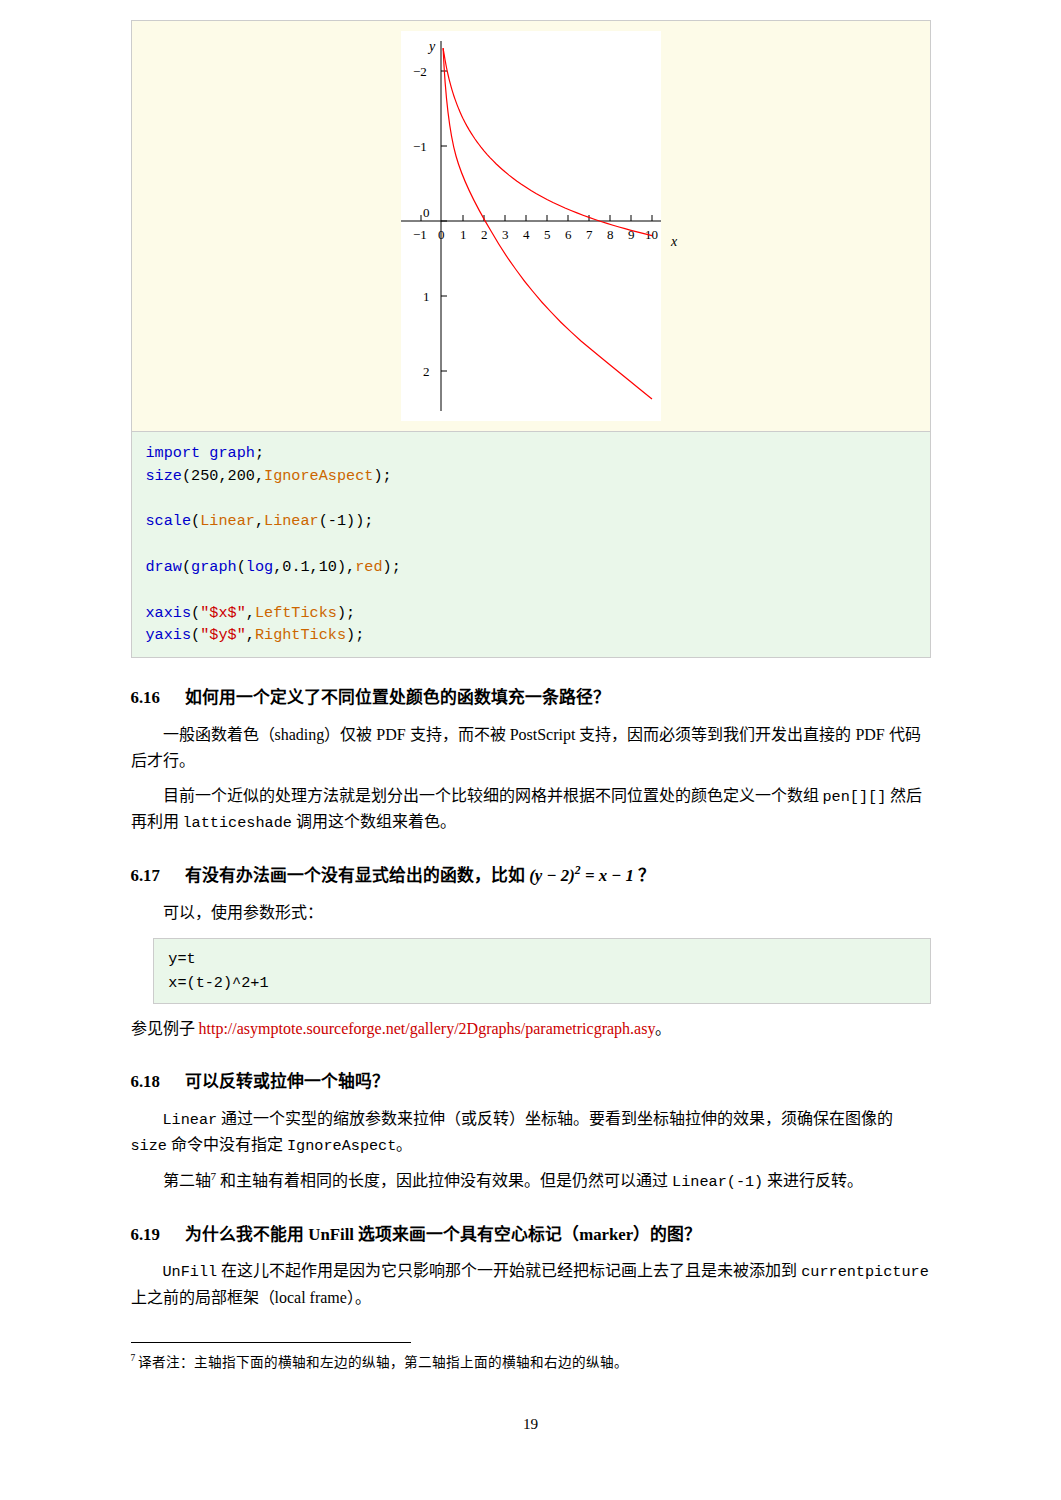y x −2 −1 0 1 2 −1 0 1 2 3 4 5 6 7 8 9 10
import graph;
size(250,200,IgnoreAspect);

scale(Linear,Linear(-1));

draw(graph(log,0.1,10),red);

xaxis("$x$",LeftTicks);
yaxis("$y$",RightTicks);
6.16 如何用一个定义了不同位置处颜色的函数填充一条路径？
一般函数着色（shading）仅被 PDF 支持，而不被 PostScript 支持，因而必须等到我们开发出直接的 PDF 代码后才行。
目前一个近似的处理方法就是划分出一个比较细的网格并根据不同位置处的颜色定义一个数组 pen[][] 然后再利用 latticeshade 调用这个数组来着色。
6.17 有没有办法画一个没有显式给出的函数，比如 (y − 2)2 = x − 1 ？
可以，使用参数形式：
y=t
x=(t-2)^2+1
参见例子 http://asymptote.sourceforge.net/gallery/2Dgraphs/parametricgraph.asy。
6.18 可以反转或拉伸一个轴吗？
Linear 通过一个实型的缩放参数来拉伸（或反转）坐标轴。要看到坐标轴拉伸的效果，须确保在图像的 size 命令中没有指定 IgnoreAspect。
第二轴7 和主轴有着相同的长度，因此拉伸没有效果。但是仍然可以通过 Linear(-1) 来进行反转。
6.19 为什么我不能用 UnFill 选项来画一个具有空心标记（marker）的图？
UnFill 在这儿不起作用是因为它只影响那个一开始就已经把标记画上去了且是未被添加到 currentpicture 上之前的局部框架（local frame）。
7译者注：主轴指下面的横轴和左边的纵轴，第二轴指上面的横轴和右边的纵轴。
19